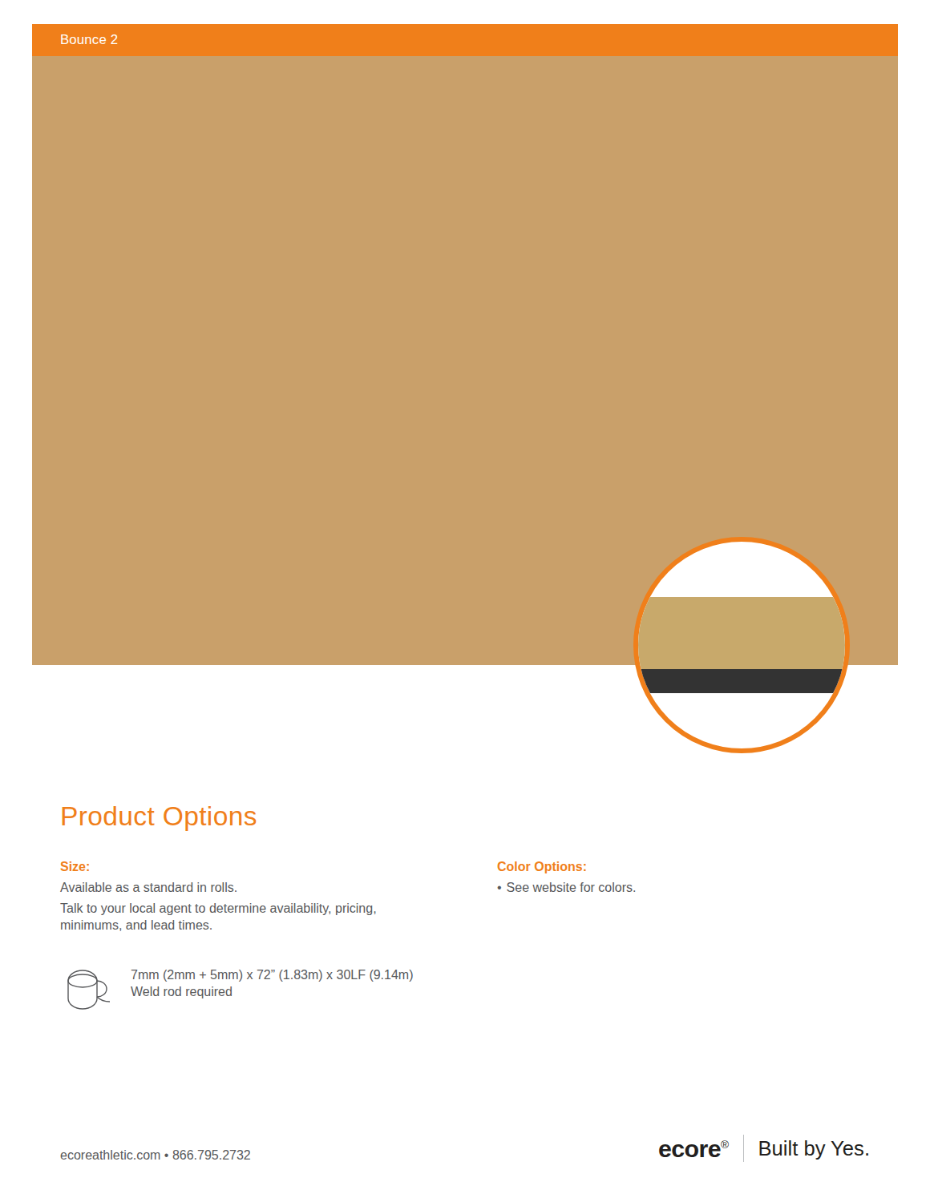Bounce 2
Product Options
Size:
Available as a standard in rolls.
Talk to your local agent to determine availability, pricing, minimums, and lead times.
7mm (2mm + 5mm) x 72” (1.83m) x 30LF (9.14m)
Weld rod required
Color Options:
See website for colors.
ecoreathletic.com • 866.795.2732
ecore® Built by Yes.